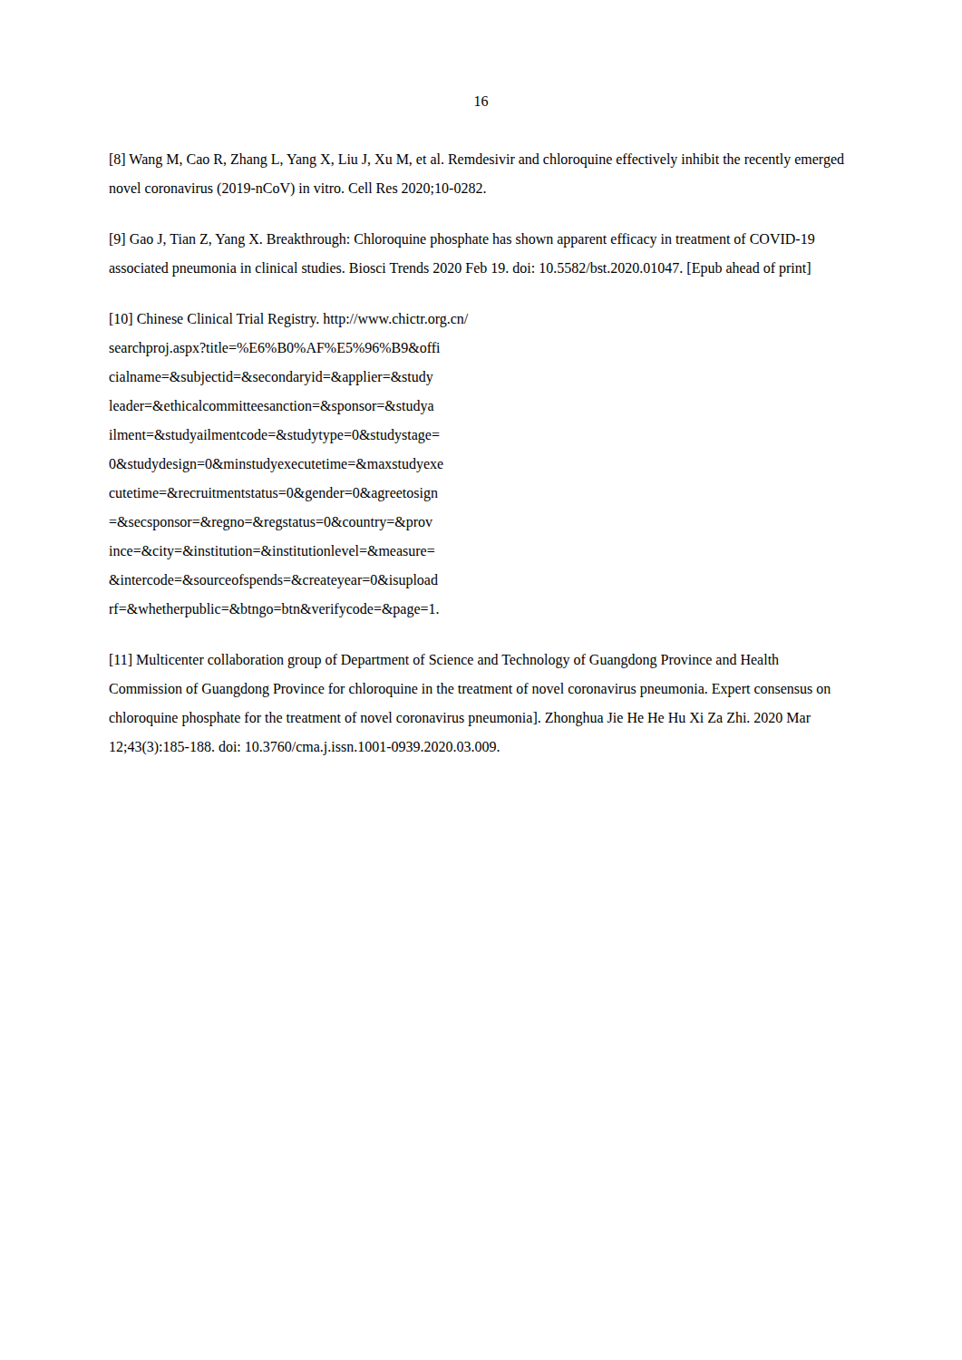16
[8] Wang M, Cao R, Zhang L, Yang X, Liu J, Xu M, et al. Remdesivir and chloroquine effectively inhibit the recently emerged novel coronavirus (2019-nCoV) in vitro. Cell Res 2020;10-0282.
[9] Gao J, Tian Z, Yang X. Breakthrough: Chloroquine phosphate has shown apparent efficacy in treatment of COVID-19 associated pneumonia in clinical studies. Biosci Trends 2020 Feb 19. doi: 10.5582/bst.2020.01047. [Epub ahead of print]
[10] Chinese Clinical Trial Registry. http://www.chictr.org.cn/
searchproj.aspx?title=%E6%B0%AF%E5%96%B9&offi
cialname=&subjectid=&secondaryid=&applier=&study
leader=&ethicalcommitteesanction=&sponsor=&studya
ilment=&studyailmentcode=&studytype=0&studystage=
0&studydesign=0&minstudyexecutetime=&maxstudyexe
cutetime=&recruitmentstatus=0&gender=0&agreetosign
=&secsponsor=&regno=&regstatus=0&country=&prov
ince=&city=&institution=&institutionlevel=&measure=
&intercode=&sourceofspends=&createyear=0&isupload
rf=&whetherpublic=&btngo=btn&verifycode=&page=1.
[11] Multicenter collaboration group of Department of Science and Technology of Guangdong Province and Health Commission of Guangdong Province for chloroquine in the treatment of novel coronavirus pneumonia. Expert consensus on chloroquine phosphate for the treatment of novel coronavirus pneumonia]. Zhonghua Jie He He Hu Xi Za Zhi. 2020 Mar 12;43(3):185-188. doi: 10.3760/cma.j.issn.1001-0939.2020.03.009.